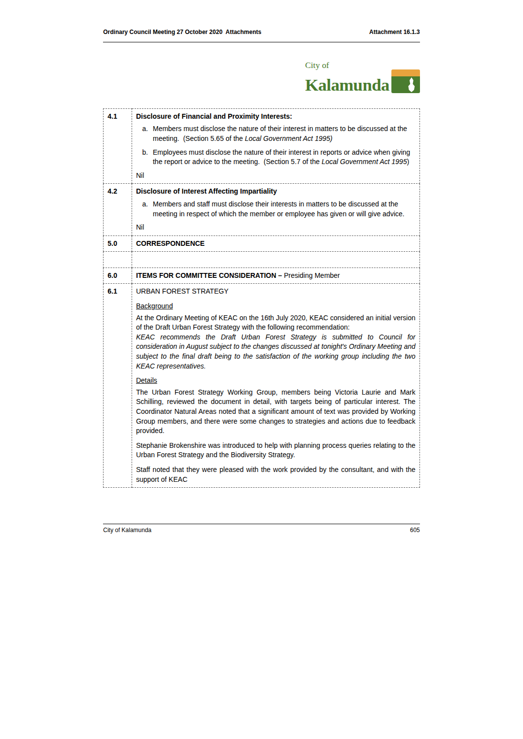Ordinary Council Meeting 27 October 2020 Attachments Attachment 16.1.3
City of
Kalamunda
| 4.1 | Disclosure of Financial and Proximity Interests: Members must disclose the nature of their interest in matters to be discussed at the meeting. (Section 5.65 of the Local Government Act 1995) Employees must disclose the nature of their interest in reports or advice when giving the report or advice to the meeting. (Section 5.7 of the Local Government Act 1995 ) Nil |
| 4.2 | Disclosure of Interest Affecting Impartiality Members and staff must disclose their interests in matters to be discussed at the meeting in respect of which the member or employee has given or will give advice. Nil |
| 5.0 | CORRESPONDENCE |
| 6.0 | ITEMS FOR COMMITTEE CONSIDERATION – Presiding Member |
| 6.1 | URBAN FOREST STRATEGY Background At the Ordinary Meeting of KEAC on the 16th July 2020, KEAC considered an initial version of the Draft Urban Forest Strategy with the following recommendation: KEAC recommends the Draft Urban Forest Strategy is submitted to Council for consideration in August subject to the changes discussed at tonight's Ordinary Meeting and subject to the final draft being to the satisfaction of the working group including the two KEAC representatives. Details The Urban Forest Strategy Working Group, members being Victoria Laurie and Mark Schilling, reviewed the document in detail, with targets being of particular interest. The Coordinator Natural Areas noted that a significant amount of text was provided by Working Group members, and there were some changes to strategies and actions due to feedback provided. Stephanie Brokenshire was introduced to help with planning process queries relating to the Urban Forest Strategy and the Biodiversity Strategy. Staff noted that they were pleased with the work provided by the consultant, and with the support of KEAC |
City of Kalamunda 605